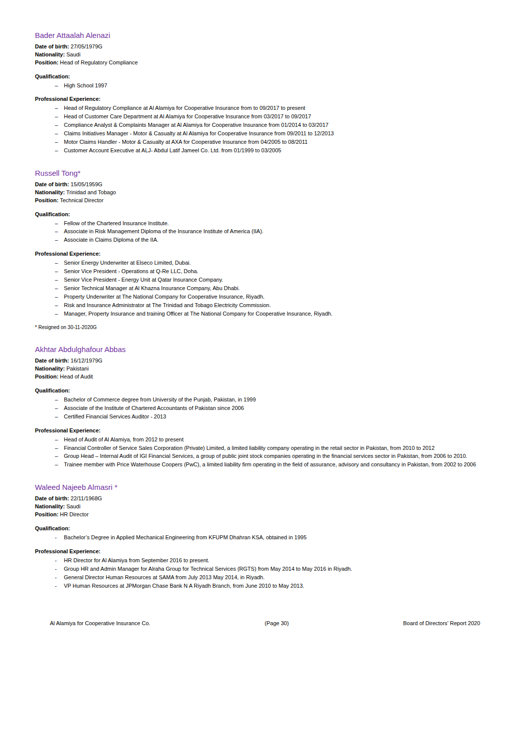Bader Attaalah Alenazi
Date of birth: 27/05/1979G
Nationality: Saudi
Position: Head of Regulatory Compliance
Qualification:
High School 1997
Professional Experience:
Head of Regulatory Compliance at Al Alamiya for Cooperative Insurance from to 09/2017 to present
Head of Customer Care Department at Al Alamiya for Cooperative Insurance from 03/2017 to 09/2017
Compliance Analyst & Complaints Manager at Al Alamiya for Cooperative Insurance from 01/2014 to 03/2017
Claims Initiatives Manager - Motor & Casualty at Al Alamiya for Cooperative Insurance from 09/2011 to 12/2013
Motor Claims Handler - Motor & Casualty at AXA for Cooperative Insurance from 04/2005 to 08/2011
Customer Account Executive at ALJ- Abdul Latif Jameel Co. Ltd. from 01/1999 to 03/2005
Russell Tong*
Date of birth: 15/05/1959G
Nationality: Trinidad and Tobago
Position: Technical Director
Qualification:
Fellow of the Chartered Insurance Institute.
Associate in Risk Management Diploma of the Insurance Institute of America (IIA).
Associate in Claims Diploma of the IIA.
Professional Experience:
Senior Energy Underwriter at Elseco Limited, Dubai.
Senior Vice President - Operations at Q-Re LLC, Doha.
Senior Vice President - Energy Unit at Qatar Insurance Company.
Senior Technical Manager at Al Khazna Insurance Company, Abu Dhabi.
Property Underwriter at The National Company for Cooperative Insurance, Riyadh.
Risk and Insurance Administrator at The Trinidad and Tobago Electricity Commission.
Manager, Property Insurance and training Officer at The National Company for Cooperative Insurance, Riyadh.
* Resigned on 30-11-2020G
Akhtar Abdulghafour Abbas
Date of birth: 16/12/1979G
Nationality: Pakistani
Position: Head of Audit
Qualification:
Bachelor of Commerce degree from University of the Punjab, Pakistan, in 1999
Associate of the Institute of Chartered Accountants of Pakistan since 2006
Certified Financial Services Auditor - 2013
Professional Experience:
Head of Audit of Al Alamiya, from 2012 to present
Financial Controller of Service Sales Corporation (Private) Limited, a limited liability company operating in the retail sector in Pakistan, from 2010 to 2012
Group Head – Internal Audit of IGI Financial Services, a group of public joint stock companies operating in the financial services sector in Pakistan, from 2006 to 2010.
Trainee member with Price Waterhouse Coopers (PwC), a limited liability firm operating in the field of assurance, advisory and consultancy in Pakistan, from 2002 to 2006
Waleed Najeeb Almasri *
Date of birth: 22/11/1968G
Nationality: Saudi
Position: HR Director
Qualification:
Bachelor’s Degree in Applied Mechanical Engineering from KFUPM Dhahran KSA, obtained in 1995
Professional Experience:
HR Director for Al Alamiya from September 2016 to present.
Group HR and Admin Manager for Alraha Group for Technical Services (RGTS) from May 2014 to May 2016 in Riyadh.
General Director Human Resources at SAMA from July 2013 May 2014, in Riyadh.
VP Human Resources at JPMorgan Chase Bank N A Riyadh Branch, from June 2010 to May 2013.
Al Alamiya for Cooperative Insurance Co. (Page 30) Board of Directors’ Report 2020